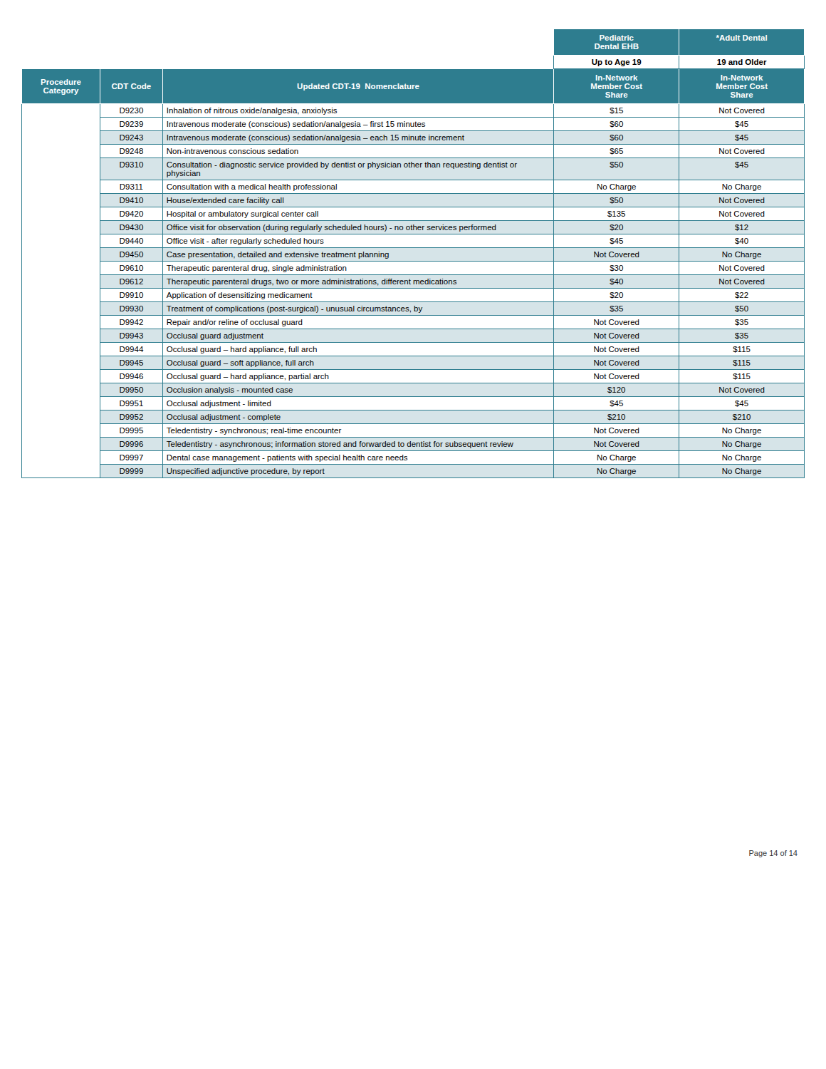| | Pediatric Dental EHB | *Adult Dental |
| | Up to Age 19 | 19 and Older |
| Procedure Category | CDT Code | Updated CDT-19 Nomenclature | In-Network Member Cost Share | In-Network Member Cost Share |
| | D9230 | Inhalation of nitrous oxide/analgesia, anxiolysis | $15 | Not Covered |
| | D9239 | Intravenous moderate (conscious) sedation/analgesia – first 15 minutes | $60 | $45 |
| | D9243 | Intravenous moderate (conscious) sedation/analgesia – each 15 minute increment | $60 | $45 |
| | D9248 | Non-intravenous conscious sedation | $65 | Not Covered |
| | D9310 | Consultation - diagnostic service provided by dentist or physician other than requesting dentist or physician | $50 | $45 |
| | D9311 | Consultation with a medical health professional | No Charge | No Charge |
| | D9410 | House/extended care facility call | $50 | Not Covered |
| | D9420 | Hospital or ambulatory surgical center call | $135 | Not Covered |
| | D9430 | Office visit for observation (during regularly scheduled hours) - no other services performed | $20 | $12 |
| | D9440 | Office visit - after regularly scheduled hours | $45 | $40 |
| | D9450 | Case presentation, detailed and extensive treatment planning | Not Covered | No Charge |
| | D9610 | Therapeutic parenteral drug, single administration | $30 | Not Covered |
| | D9612 | Therapeutic parenteral drugs, two or more administrations, different medications | $40 | Not Covered |
| | D9910 | Application of desensitizing medicament | $20 | $22 |
| | D9930 | Treatment of complications (post-surgical) - unusual circumstances, by | $35 | $50 |
| | D9942 | Repair and/or reline of occlusal guard | Not Covered | $35 |
| | D9943 | Occlusal guard adjustment | Not Covered | $35 |
| | D9944 | Occlusal guard – hard appliance, full arch | Not Covered | $115 |
| | D9945 | Occlusal guard – soft appliance, full arch | Not Covered | $115 |
| | D9946 | Occlusal guard – hard appliance, partial arch | Not Covered | $115 |
| | D9950 | Occlusion analysis - mounted case | $120 | Not Covered |
| | D9951 | Occlusal adjustment - limited | $45 | $45 |
| | D9952 | Occlusal adjustment - complete | $210 | $210 |
| | D9995 | Teledentistry - synchronous; real-time encounter | Not Covered | No Charge |
| | D9996 | Teledentistry - asynchronous; information stored and forwarded to dentist for subsequent review | Not Covered | No Charge |
| | D9997 | Dental case management - patients with special health care needs | No Charge | No Charge |
| | D9999 | Unspecified adjunctive procedure, by report | No Charge | No Charge |
Page 14 of 14